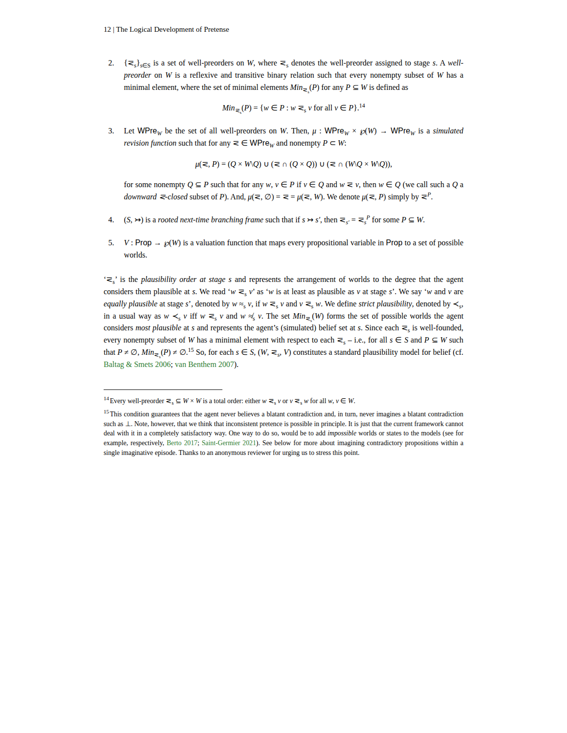12 | The Logical Development of Pretense
{⋜s}s∈S is a set of well-preorders on W, where ⋜s denotes the well-preorder assigned to stage s. A well-preorder on W is a reflexive and transitive binary relation such that every nonempty subset of W has a minimal element, where the set of minimal elements Min⋜s(P) for any P ⊆ W is defined as
Min⋜s(P) = {w ∈ P : w ⋜s v for all v ∈ P}.14
Let WPreW be the set of all well-preorders on W. Then, μ : WPreW × ℘(W) → WPreW is a simulated revision function such that for any ⋜ ∈ WPreW and nonempty P ⊂ W:
μ(⋜, P) = (Q × W\Q) ∪ (⋜ ∩ (Q × Q)) ∪ (⋜ ∩ (W\Q × W\Q)),
for some nonempty Q ⊆ P such that for any w, v ∈ P if v ∈ Q and w ⋜ v, then w ∈ Q (we call such a Q a downward ⋜-closed subset of P). And, μ(⋜, ∅) = ⋜ = μ(⋜, W). We denote μ(⋜, P) simply by ⋜P.
(S, ↣) is a rooted next-time branching frame such that if s ↣ s′, then ⋜s′ = ⋜sP for some P ⊆ W.
V : Prop → ℘(W) is a valuation function that maps every propositional variable in Prop to a set of possible worlds.
‘⋜s’ is the plausibility order at stage s and represents the arrangement of worlds to the degree that the agent considers them plausible at s. We read ‘w ⋜s v’ as ‘w is at least as plausible as v at stage s’. We say ‘w and v are equally plausible at stage s’, denoted by w ≈s v, if w ⋜s v and v ⋜s w. We define strict plausibility, denoted by ≺s, in a usual way as w ≺s v iff w ⋜s v and w ≉s v. The set Min⋜s(W) forms the set of possible worlds the agent considers most plausible at s and represents the agent’s (simulated) belief set at s. Since each ⋜s is well-founded, every nonempty subset of W has a minimal element with respect to each ⋜s – i.e., for all s ∈ S and P ⊆ W such that P ≠ ∅, Min⋜s(P) ≠ ∅.15 So, for each s ∈ S, (W, ⋜s, V) constitutes a standard plausibility model for belief (cf. Baltag & Smets 2006; van Benthem 2007).
14 Every well-preorder ⋜s ⊆ W × W is a total order: either w ⋜s v or v ⋜s w for all w, v ∈ W.
15 This condition guarantees that the agent never believes a blatant contradiction and, in turn, never imagines a blatant contradiction such as ⊥. Note, however, that we think that inconsistent pretence is possible in principle. It is just that the current framework cannot deal with it in a completely satisfactory way. One way to do so, would be to add impossible worlds or states to the models (see for example, respectively, Berto 2017; Saint-Germier 2021). See below for more about imagining contradictory propositions within a single imaginative episode. Thanks to an anonymous reviewer for urging us to stress this point.